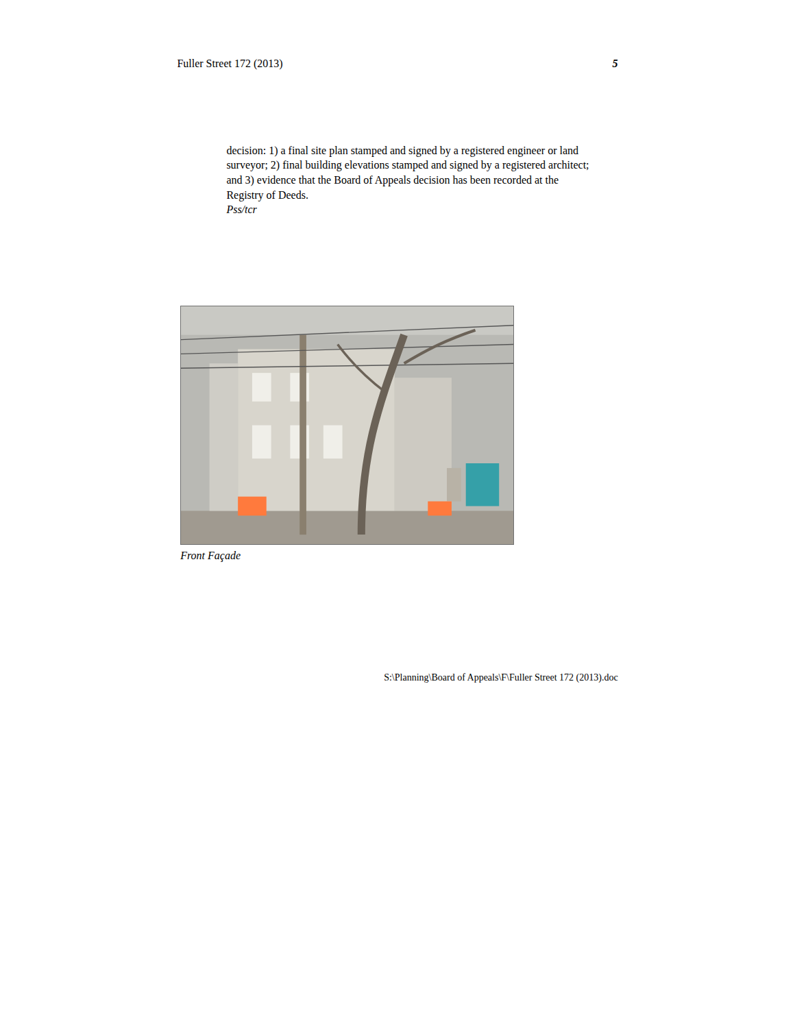Fuller Street 172 (2013) 5
decision: 1) a final site plan stamped and signed by a registered engineer or land surveyor; 2) final building elevations stamped and signed by a registered architect; and 3) evidence that the Board of Appeals decision has been recorded at the Registry of Deeds.
Pss/tcr
Front Façade
S:\Planning\Board of Appeals\F\Fuller Street 172 (2013).doc